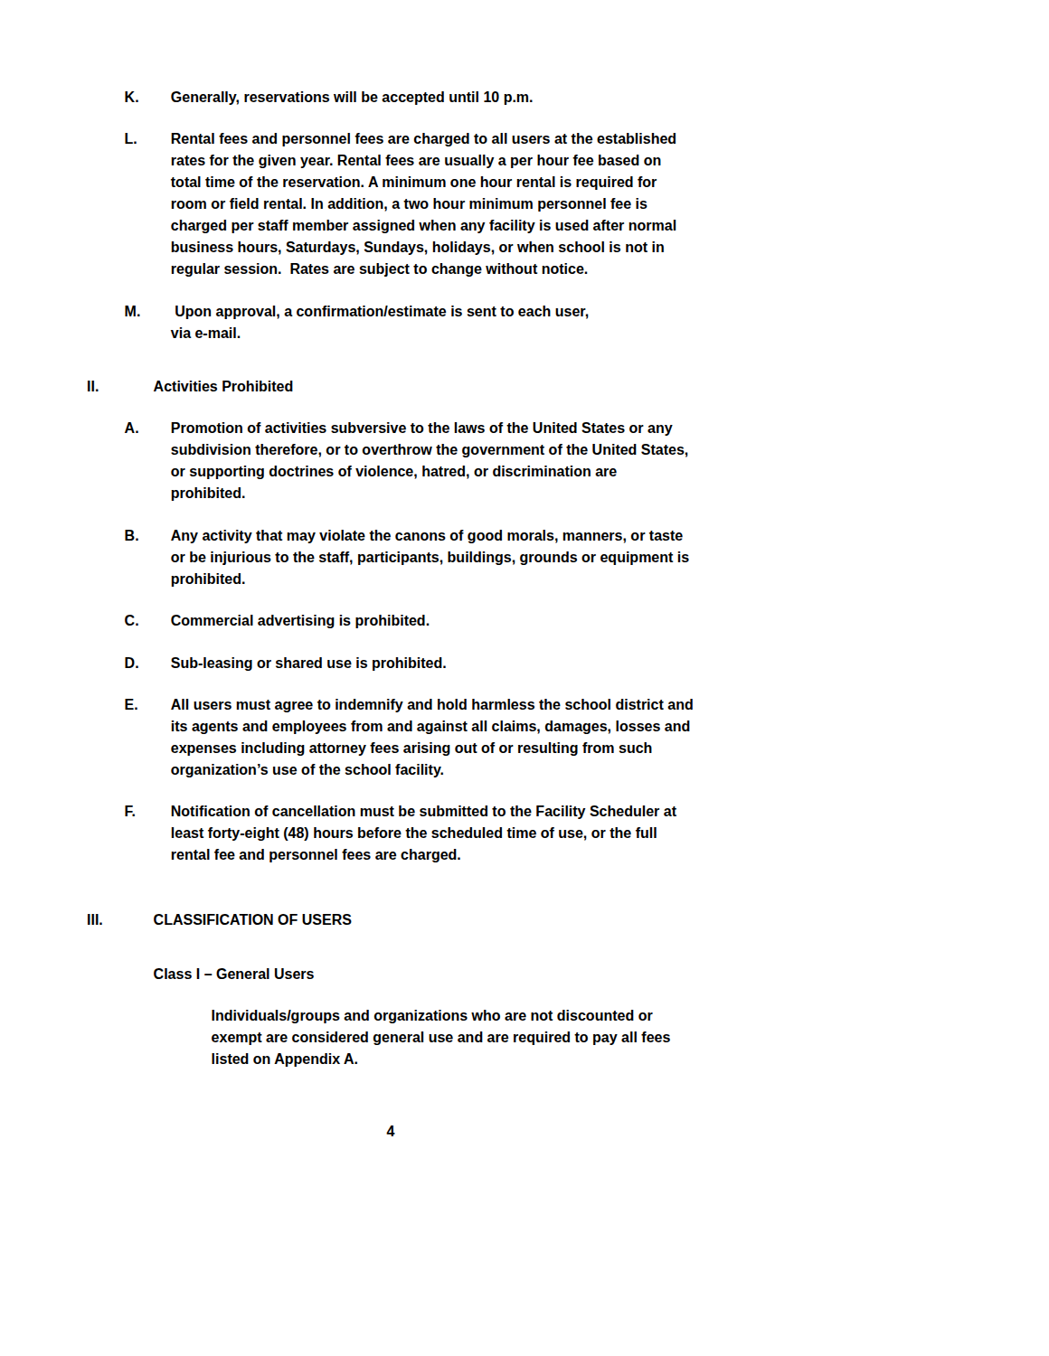K.
Generally, reservations will be accepted until 10 p.m.
L.
Rental fees and personnel fees are charged to all users at the established rates for the given year. Rental fees are usually a per hour fee based on total time of the reservation. A minimum one hour rental is required for room or field rental. In addition, a two hour minimum personnel fee is charged per staff member assigned when any facility is used after normal business hours, Saturdays, Sundays, holidays, or when school is not in regular session. Rates are subject to change without notice.
M.
Upon approval, a confirmation/estimate is sent to each user,
via e-mail.
II.
Activities Prohibited
A.
Promotion of activities subversive to the laws of the United States or any subdivision therefore, or to overthrow the government of the United States, or supporting doctrines of violence, hatred, or discrimination are prohibited.
B.
Any activity that may violate the canons of good morals, manners, or taste or be injurious to the staff, participants, buildings, grounds or equipment is prohibited.
C.
Commercial advertising is prohibited.
D.
Sub-leasing or shared use is prohibited.
E.
All users must agree to indemnify and hold harmless the school district and its agents and employees from and against all claims, damages, losses and expenses including attorney fees arising out of or resulting from such organization’s use of the school facility.
F.
Notification of cancellation must be submitted to the Facility Scheduler at least forty-eight (48) hours before the scheduled time of use, or the full rental fee and personnel fees are charged.
III.
CLASSIFICATION OF USERS
Class I – General Users
Individuals/groups and organizations who are not discounted or exempt are considered general use and are required to pay all fees listed on Appendix A.
4